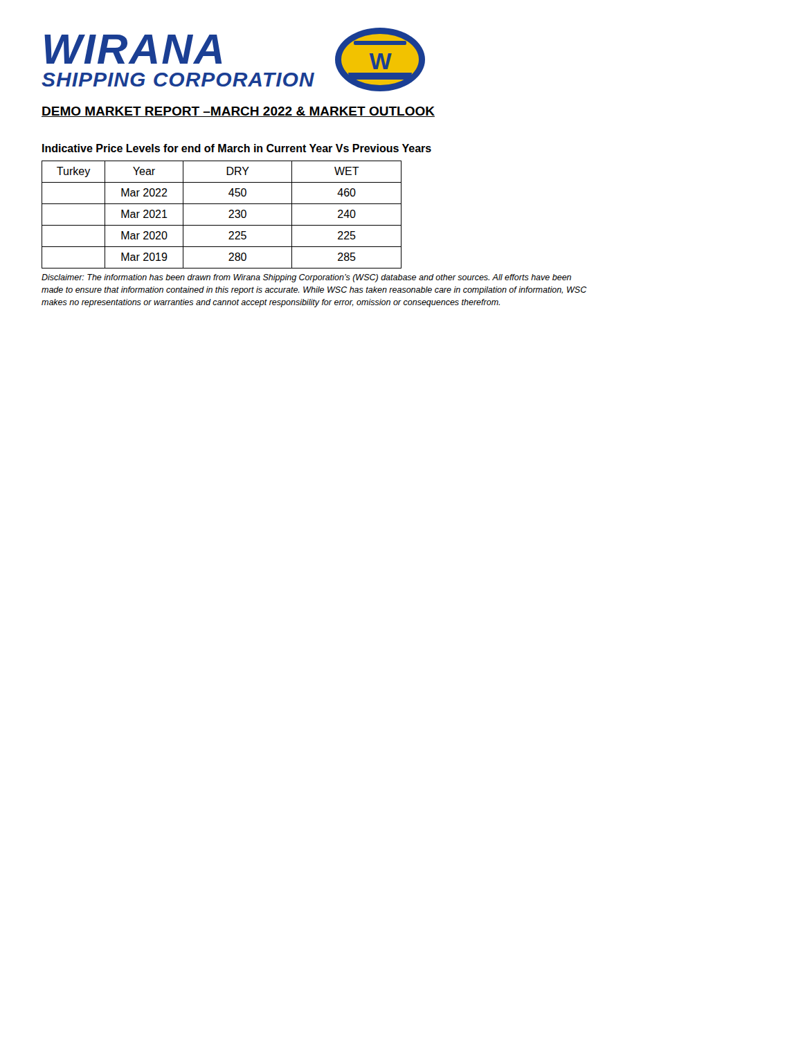WIRANA
SHIPPING CORPORATION
W
DEMO MARKET REPORT –MARCH 2022 & MARKET OUTLOOK
Indicative Price Levels for end of March in Current Year Vs Previous Years
| Turkey | Year | DRY | WET |
| | Mar 2022 | 450 | 460 |
| | Mar 2021 | 230 | 240 |
| | Mar 2020 | 225 | 225 |
| | Mar 2019 | 280 | 285 |
Disclaimer: The information has been drawn from Wirana Shipping Corporation’s (WSC) database and other sources. All efforts have been made to ensure that information contained in this report is accurate. While WSC has taken reasonable care in compilation of information, WSC makes no representations or warranties and cannot accept responsibility for error, omission or consequences therefrom.